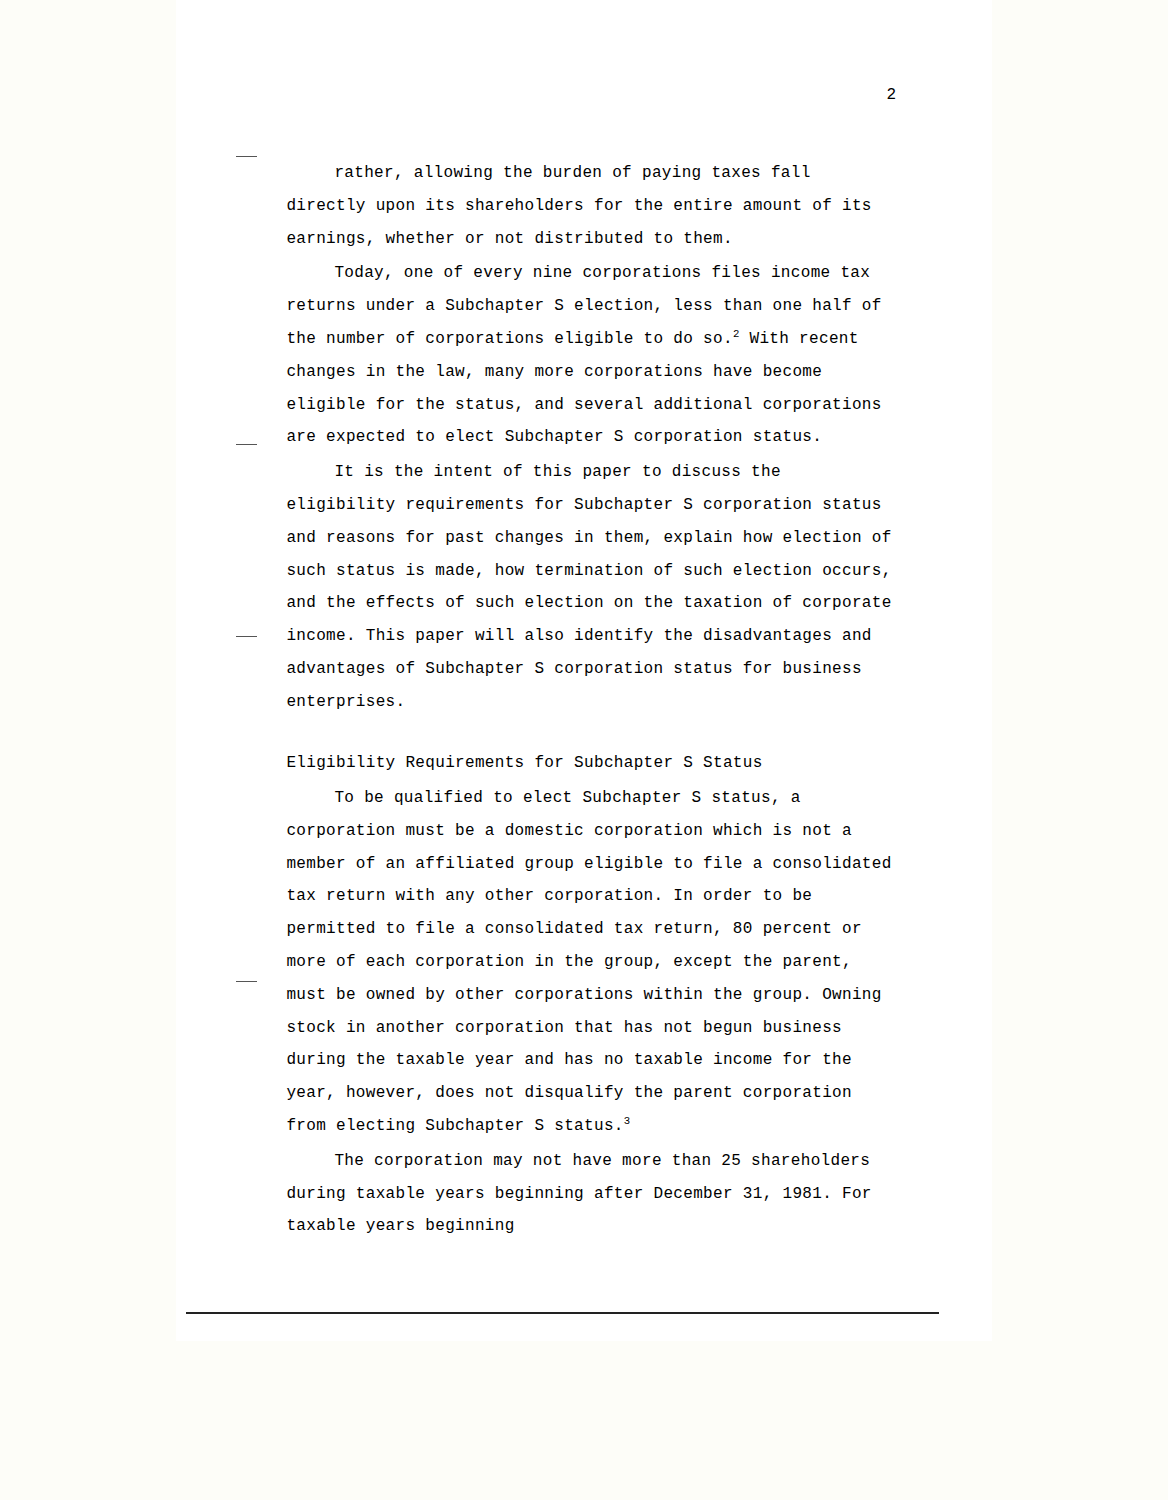2
rather, allowing the burden of paying taxes fall directly upon its shareholders for the entire amount of its earnings, whether or not distributed to them.
Today, one of every nine corporations files income tax returns under a Subchapter S election, less than one half of the number of corporations eligible to do so.2 With recent changes in the law, many more corporations have become eligible for the status, and several additional corporations are expected to elect Subchapter S corporation status.
It is the intent of this paper to discuss the eligibility requirements for Subchapter S corporation status and reasons for past changes in them, explain how election of such status is made, how termination of such election occurs, and the effects of such election on the taxation of corporate income. This paper will also identify the disadvantages and advantages of Subchapter S corporation status for business enterprises.
Eligibility Requirements for Subchapter S Status
To be qualified to elect Subchapter S status, a corporation must be a domestic corporation which is not a member of an affiliated group eligible to file a consolidated tax return with any other corporation. In order to be permitted to file a consolidated tax return, 80 percent or more of each corporation in the group, except the parent, must be owned by other corporations within the group. Owning stock in another corporation that has not begun business during the taxable year and has no taxable income for the year, however, does not disqualify the parent corporation from electing Subchapter S status.3
The corporation may not have more than 25 shareholders during taxable years beginning after December 31, 1981. For taxable years beginning